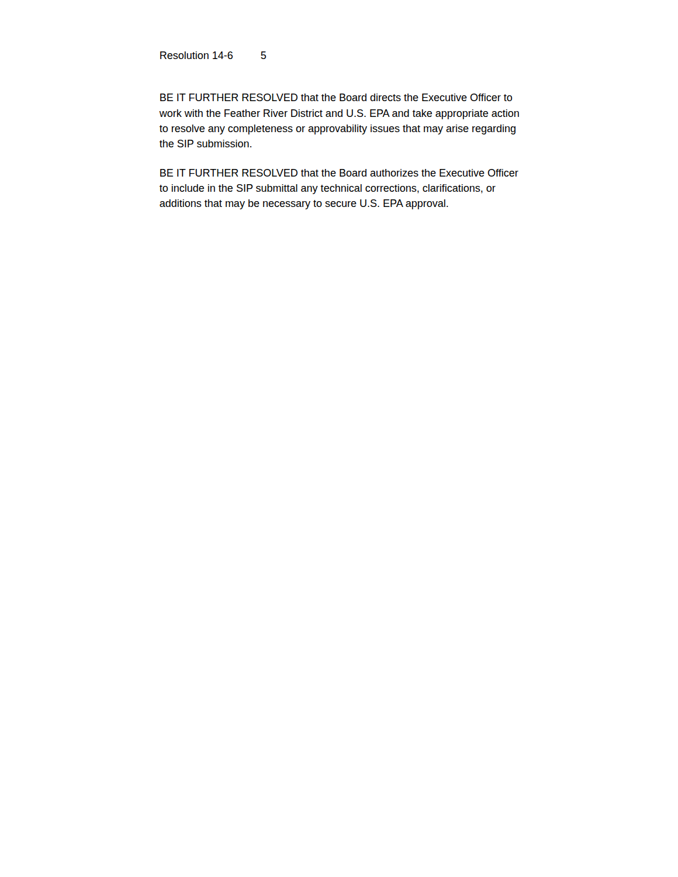Resolution 14-6 5
BE IT FURTHER RESOLVED that the Board directs the Executive Officer to work with the Feather River District and U.S. EPA and take appropriate action to resolve any completeness or approvability issues that may arise regarding the SIP submission.
BE IT FURTHER RESOLVED that the Board authorizes the Executive Officer to include in the SIP submittal any technical corrections, clarifications, or additions that may be necessary to secure U.S. EPA approval.